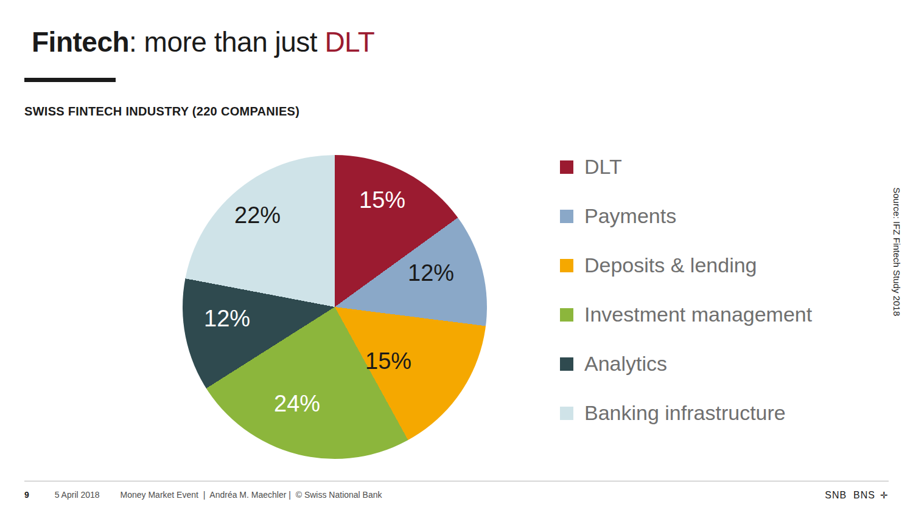Fintech: more than just DLT
SWISS FINTECH INDUSTRY (220 COMPANIES)
15%
12%
15%
24%
12%
22%
DLT
Payments
Deposits & lending
Investment management
Analytics
Banking infrastructure
Source: IFZ Fintech Study 2018
9 5 April 2018 Money Market Event | Andréa M. Maechler | © Swiss National Bank
SNB BNS✛